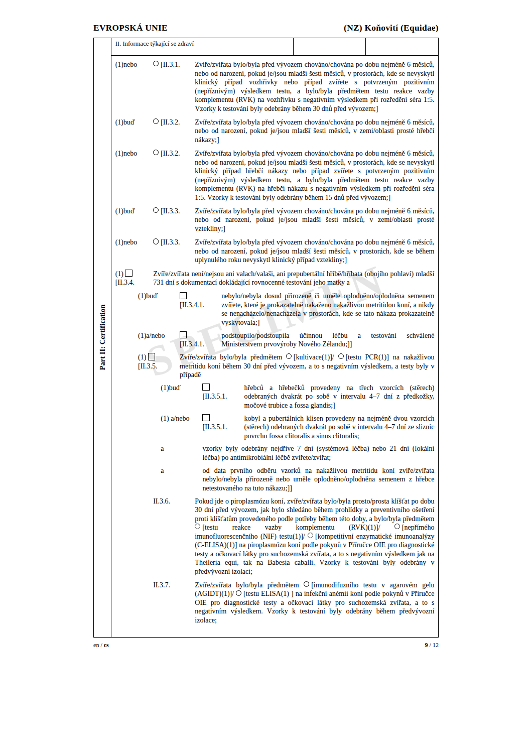EVROPSKÁ UNIE
(NZ) Koňovití (Equidae)
Part II: Certification
II. Informace týkající se zdraví
(1)nebo
[II.3.1.
Zvíře/zvířata bylo/byla před vývozem chováno/chována po dobu nejméně 6 měsíců, nebo od narození, pokud je/jsou mladší šesti měsíců, v prostorách, kde se nevyskytl klinický případ vozhřivky nebo případ zvířete s potvrzeným pozitivním (nepříznivým) výsledkem testu, a bylo/byla předmětem testu reakce vazby komplementu (RVK) na vozhřivku s negativním výsledkem při rozředění séra 1:5. Vzorky k testování byly odebrány během 30 dnů před vývozem;]
(1)buď
[II.3.2.
Zvíře/zvířata bylo/byla před vývozem chováno/chována po dobu nejméně 6 měsíců, nebo od narození, pokud je/jsou mladší šesti měsíců, v zemi/oblasti prosté hřebčí nákazy;]
(1)nebo
[II.3.2.
Zvíře/zvířata bylo/byla před vývozem chováno/chována po dobu nejméně 6 měsíců, nebo od narození, pokud je/jsou mladší šesti měsíců, v prostorách, kde se nevyskytl klinický případ hřebčí nákazy nebo případ zvířete s potvrzeným pozitivním (nepříznivým) výsledkem testu, a bylo/byla předmětem testu reakce vazby komplementu (RVK) na hřebčí nákazu s negativním výsledkem při rozředění séra 1:5. Vzorky k testování byly odebrány během 15 dnů před vývozem;]
(1)buď
[II.3.3.
Zvíře/zvířata bylo/byla před vývozem chováno/chována po dobu nejméně 6 měsíců, nebo od narození, pokud je/jsou mladší šesti měsíců, v zemi/oblasti prosté vztekliny;]
(1)nebo
[II.3.3.
Zvíře/zvířata bylo/byla před vývozem chováno/chována po dobu nejméně 6 měsíců, nebo od narození, pokud je/jsou mladší šesti měsíců, v prostorách, kde se během uplynulého roku nevyskytl klinický případ vztekliny;]
(1)
[II.3.4.
Zvíře/zvířata není/nejsou ani valach/valaši, ani prepubertální hříbě/hříbata (obojího pohlaví) mladší 731 dní s dokumentací dokládající rovnocenné testování jeho matky a
(1)buď
[II.3.4.1.
nebylo/nebyla dosud přirozeně či uměle oplodněno/oplodněna semenem zvířete, které je prokazatelně nakaženo nakažlivou metritidou koní, a nikdy se nenacházelo/nenacházela v prostorách, kde se tato nákaza prokazatelně vyskytovala;]
(1)a/nebo
[II.3.4.1.
podstoupilo/podstoupila účinnou léčbu a testování schválené Ministerstvem prvovýroby Nového Zélandu;]]
(1)
[II.3.5.
Zvíře/zvířata bylo/byla předmětem [kultivace(1)]/ [testu PCR(1)] na nakažlivou metritidu koní během 30 dní před vývozem, a to s negativním výsledkem, a testy byly v případě
(1)buď
[II.3.5.1.
hřebců a hřebečků provedeny na třech vzorcích (stěrech) odebraných dvakrát po sobě v intervalu 4–7 dní z předkožky, močové trubice a fossa glandis;]
(1) a/nebo
[II.3.5.1.
kobyl a pubertálních klisen provedeny na nejméně dvou vzorcích (stěrech) odebraných dvakrát po sobě v intervalu 4–7 dní ze sliznic povrchu fossa clitoralis a sinus clitoralis;
a
vzorky byly odebrány nejdříve 7 dní (systémová léčba) nebo 21 dní (lokální léčba) po antimikrobiální léčbě zvířete/zvířat;
a
od data prvního odběru vzorků na nakažlivou metritidu koní zvíře/zvířata nebylo/nebyla přirozeně nebo uměle oplodněno/oplodněna semenem z hřebce netestovaného na tuto nákazu;]]
II.3.6.
Pokud jde o piroplasmózu koní, zvíře/zvířata bylo/byla prosto/prosta klíšťat po dobu 30 dní před vývozem, jak bylo shledáno během prohlídky a preventivního ošetření proti klíšťatům provedeného podle potřeby během této doby, a bylo/byla předmětem [testu reakce vazby komplementu (RVK)(1)]/ [nepřímého imunofluorescenčního (NIF) testu(1)]/ [kompetitivní enzymatické imunoanalýzy (C-ELISA)(1)] na piroplasmózu koní podle pokynů v Příručce OIE pro diagnostické testy a očkovací látky pro suchozemská zvířata, a to s negativním výsledkem jak na Theileria equi, tak na Babesia caballi. Vzorky k testování byly odebrány v předvývozní izolaci;
II.3.7.
Zvíře/zvířata bylo/byla předmětem [imunodifuzního testu v agarovém gelu (AGIDT)(1)]/ [testu ELISA(1) ] na infekční anémii koní podle pokynů v Příručce OIE pro diagnostické testy a očkovací látky pro suchozemská zvířata, a to s negativním výsledkem. Vzorky k testování byly odebrány během předvývozní izolace;
SPECIMEN
en / cs
9 / 12